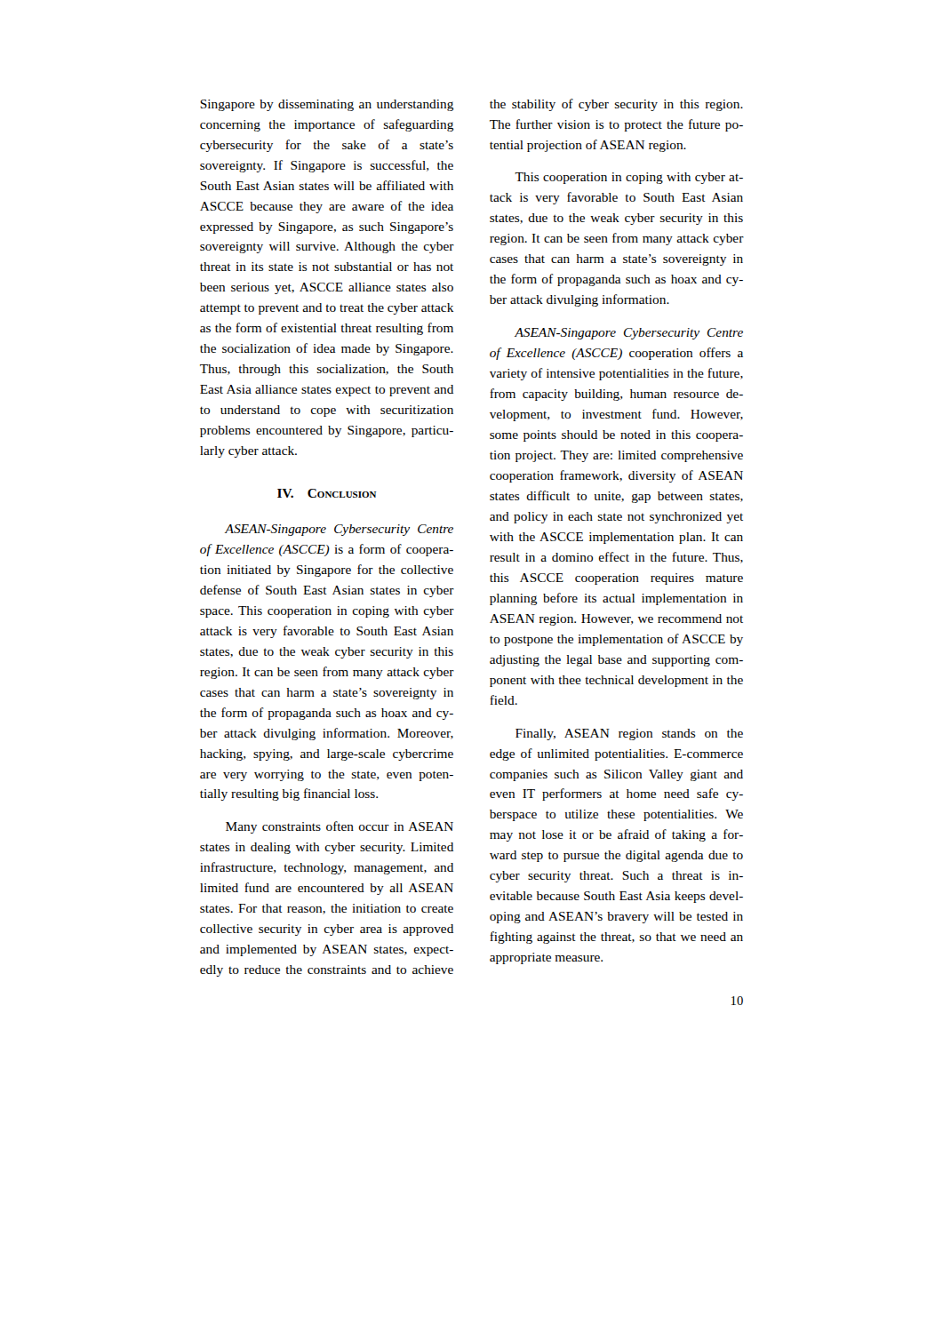Singapore by disseminating an understanding concerning the importance of safeguarding cybersecurity for the sake of a state’s sovereignty. If Singapore is successful, the South East Asian states will be affiliated with ASCCE because they are aware of the idea expressed by Singapore, as such Singapore’s sovereignty will survive. Although the cyber threat in its state is not substantial or has not been serious yet, ASCCE alliance states also attempt to prevent and to treat the cyber attack as the form of existential threat resulting from the socialization of idea made by Singapore. Thus, through this socialization, the South East Asia alliance states expect to prevent and to understand to cope with securitization problems encountered by Singapore, particularly cyber attack.
IV. Conclusion
ASEAN-Singapore Cybersecurity Centre of Excellence (ASCCE) is a form of cooperation initiated by Singapore for the collective defense of South East Asian states in cyber space. This cooperation in coping with cyber attack is very favorable to South East Asian states, due to the weak cyber security in this region. It can be seen from many attack cyber cases that can harm a state’s sovereignty in the form of propaganda such as hoax and cyber attack divulging information. Moreover, hacking, spying, and large-scale cybercrime are very worrying to the state, even potentially resulting big financial loss.
Many constraints often occur in ASEAN states in dealing with cyber security. Limited infrastructure, technology, management, and limited fund are encountered by all ASEAN states. For that reason, the initiation to create collective security in cyber area is approved and implemented by ASEAN states, expectedly to reduce the constraints and to achieve the stability of cyber security in this region. The further vision is to protect the future potential projection of ASEAN region.
This cooperation in coping with cyber attack is very favorable to South East Asian states, due to the weak cyber security in this region. It can be seen from many attack cyber cases that can harm a state’s sovereignty in the form of propaganda such as hoax and cyber attack divulging information.
ASEAN-Singapore Cybersecurity Centre of Excellence (ASCCE) cooperation offers a variety of intensive potentialities in the future, from capacity building, human resource development, to investment fund. However, some points should be noted in this cooperation project. They are: limited comprehensive cooperation framework, diversity of ASEAN states difficult to unite, gap between states, and policy in each state not synchronized yet with the ASCCE implementation plan. It can result in a domino effect in the future. Thus, this ASCCE cooperation requires mature planning before its actual implementation in ASEAN region. However, we recommend not to postpone the implementation of ASCCE by adjusting the legal base and supporting component with thee technical development in the field.
Finally, ASEAN region stands on the edge of unlimited potentialities. E-commerce companies such as Silicon Valley giant and even IT performers at home need safe cyberspace to utilize these potentialities. We may not lose it or be afraid of taking a forward step to pursue the digital agenda due to cyber security threat. Such a threat is inevitable because South East Asia keeps developing and ASEAN’s bravery will be tested in fighting against the threat, so that we need an appropriate measure.
10